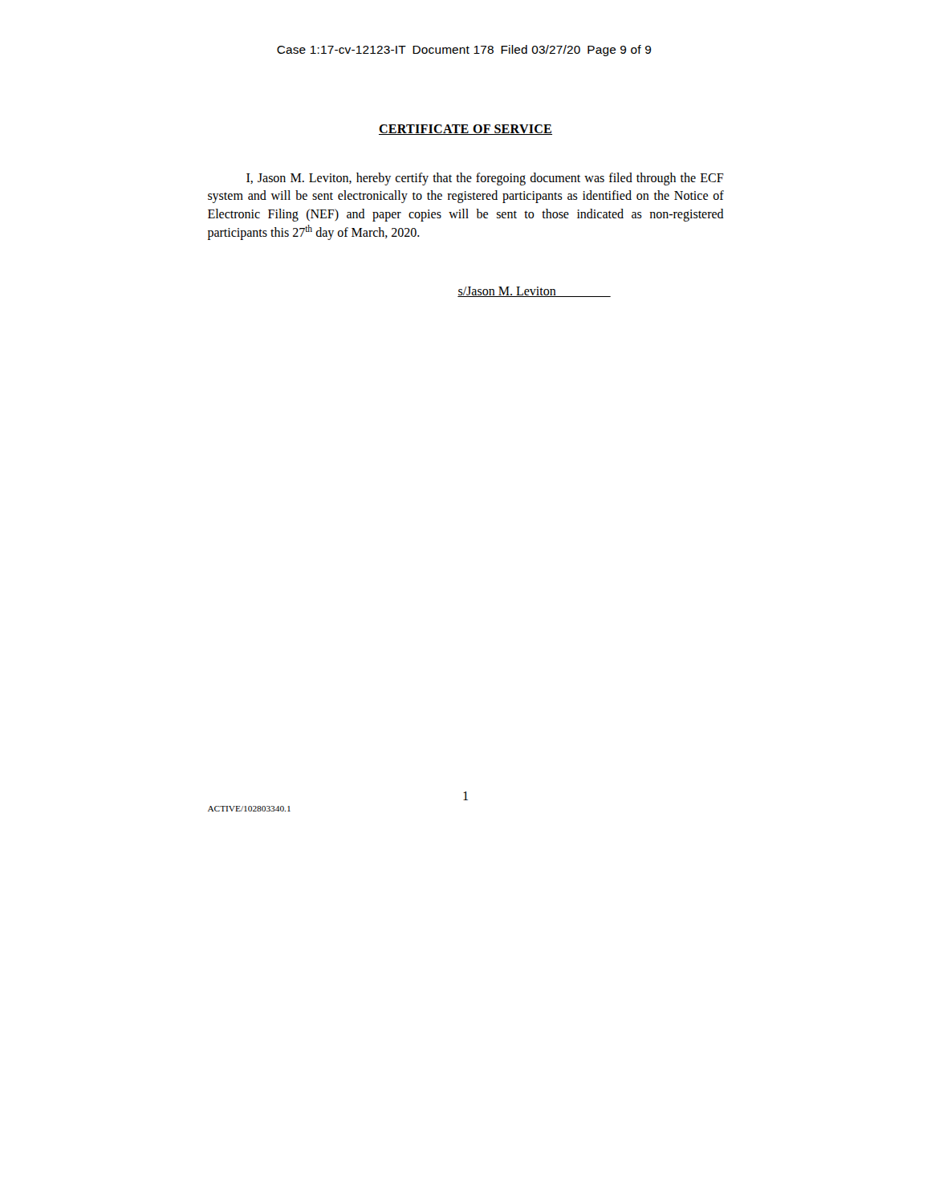Case 1:17-cv-12123-IT Document 178 Filed 03/27/20 Page 9 of 9
CERTIFICATE OF SERVICE
I, Jason M. Leviton, hereby certify that the foregoing document was filed through the ECF system and will be sent electronically to the registered participants as identified on the Notice of Electronic Filing (NEF) and paper copies will be sent to those indicated as non-registered participants this 27th day of March, 2020.
s/Jason M. Leviton
1
ACTIVE/102803340.1